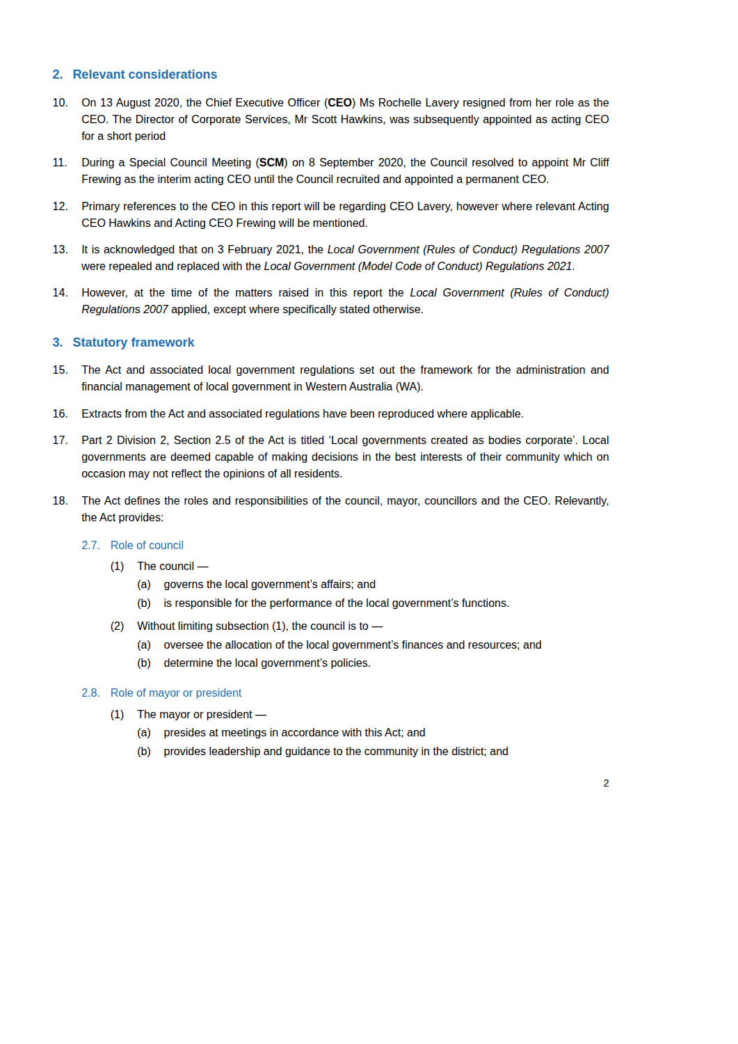2. Relevant considerations
10. On 13 August 2020, the Chief Executive Officer (CEO) Ms Rochelle Lavery resigned from her role as the CEO. The Director of Corporate Services, Mr Scott Hawkins, was subsequently appointed as acting CEO for a short period
11. During a Special Council Meeting (SCM) on 8 September 2020, the Council resolved to appoint Mr Cliff Frewing as the interim acting CEO until the Council recruited and appointed a permanent CEO.
12. Primary references to the CEO in this report will be regarding CEO Lavery, however where relevant Acting CEO Hawkins and Acting CEO Frewing will be mentioned.
13. It is acknowledged that on 3 February 2021, the Local Government (Rules of Conduct) Regulations 2007 were repealed and replaced with the Local Government (Model Code of Conduct) Regulations 2021.
14. However, at the time of the matters raised in this report the Local Government (Rules of Conduct) Regulations 2007 applied, except where specifically stated otherwise.
3. Statutory framework
15. The Act and associated local government regulations set out the framework for the administration and financial management of local government in Western Australia (WA).
16. Extracts from the Act and associated regulations have been reproduced where applicable.
17. Part 2 Division 2, Section 2.5 of the Act is titled ‘Local governments created as bodies corporate’. Local governments are deemed capable of making decisions in the best interests of their community which on occasion may not reflect the opinions of all residents.
18. The Act defines the roles and responsibilities of the council, mayor, councillors and the CEO. Relevantly, the Act provides:
2.7. Role of council
(1) The council —
(a) governs the local government’s affairs; and
(b) is responsible for the performance of the local government’s functions.
(2) Without limiting subsection (1), the council is to —
(a) oversee the allocation of the local government’s finances and resources; and
(b) determine the local government’s policies.
2.8. Role of mayor or president
(1) The mayor or president —
(a) presides at meetings in accordance with this Act; and
(b) provides leadership and guidance to the community in the district; and
2